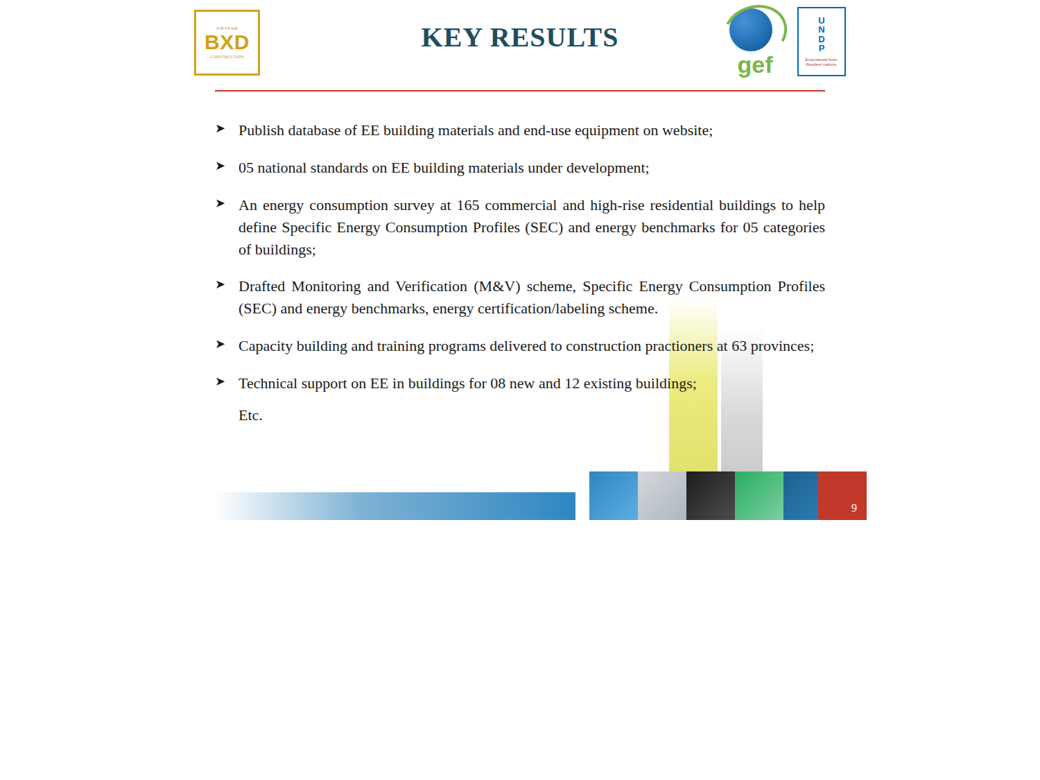VIETNAM
BXD
CONSTRUCTION
KEY RESULTS
gef
U
N
D
P
Empowered lives.
Resilient nations.
Publish database of EE building materials and end-use equipment on website;
05 national standards on EE building materials under development;
An energy consumption survey at 165 commercial and high-rise residential buildings to help define Specific Energy Consumption Profiles (SEC) and energy benchmarks for 05 categories of buildings;
Drafted Monitoring and Verification (M&V) scheme, Specific Energy Consumption Profiles (SEC) and energy benchmarks, energy certification/labeling scheme.
Capacity building and training programs delivered to construction practioners at 63 provinces;
Technical support on EE in buildings for 08 new and 12 existing buildings;
Etc.
9